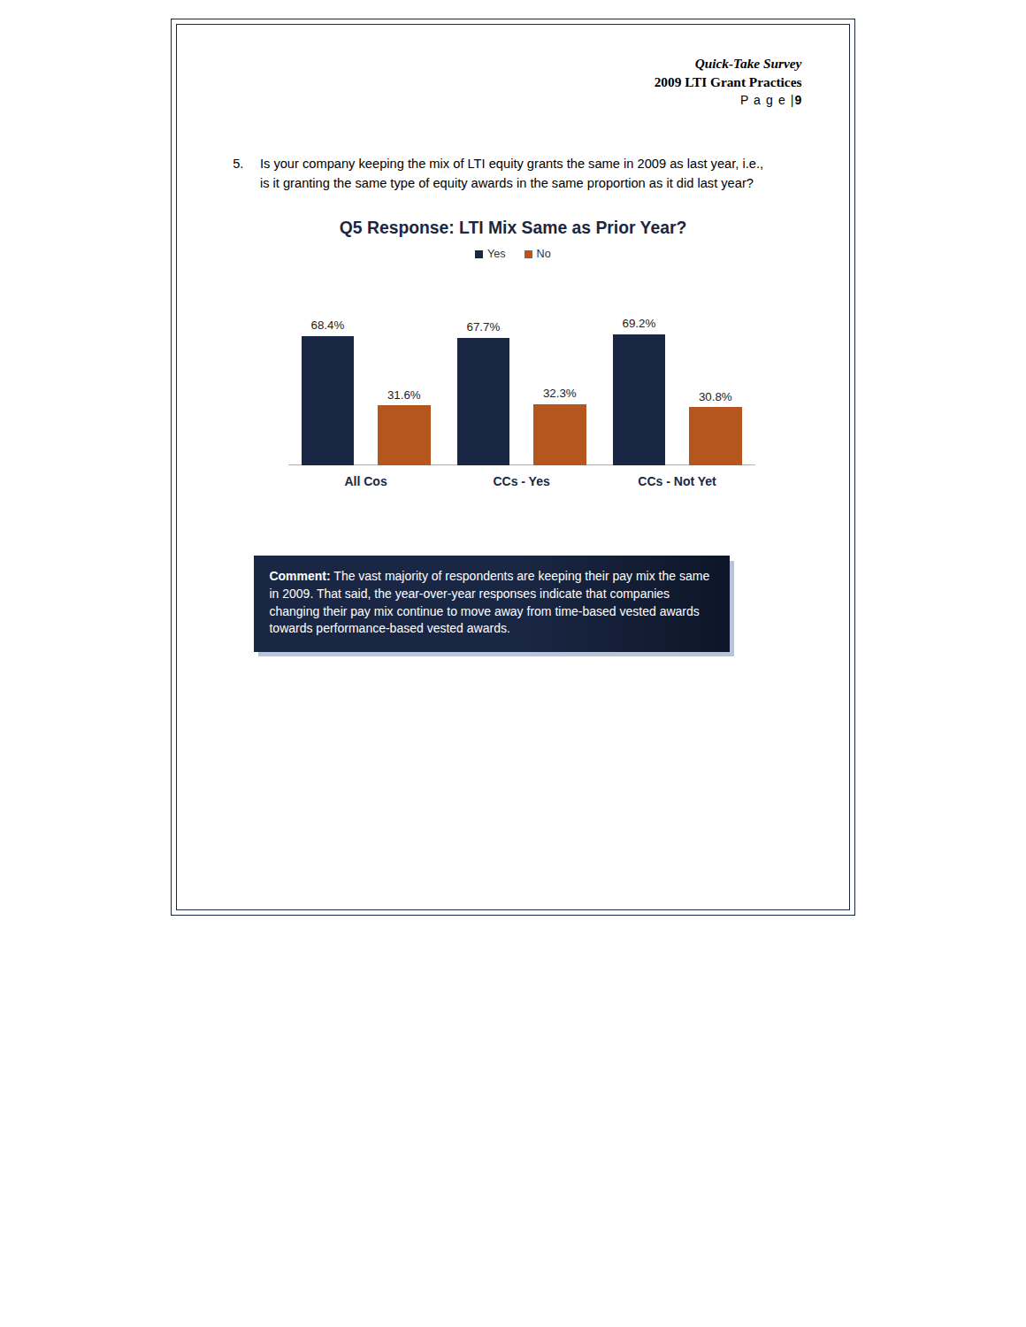Quick-Take Survey
2009 LTI Grant Practices
P a g e |9
5.
Is your company keeping the mix of LTI equity grants the same in 2009 as last year, i.e., is it granting the same type of equity awards in the same proportion as it did last year?
Q5 Response: LTI Mix Same as Prior Year?
Yes
No
68.4%
31.6%
67.7%
32.3%
69.2%
30.8%
All Cos
CCs - Yes
CCs - Not Yet
Comment: The vast majority of respondents are keeping their pay mix the same in 2009. That said, the year-over-year responses indicate that companies changing their pay mix continue to move away from time-based vested awards towards performance-based vested awards.